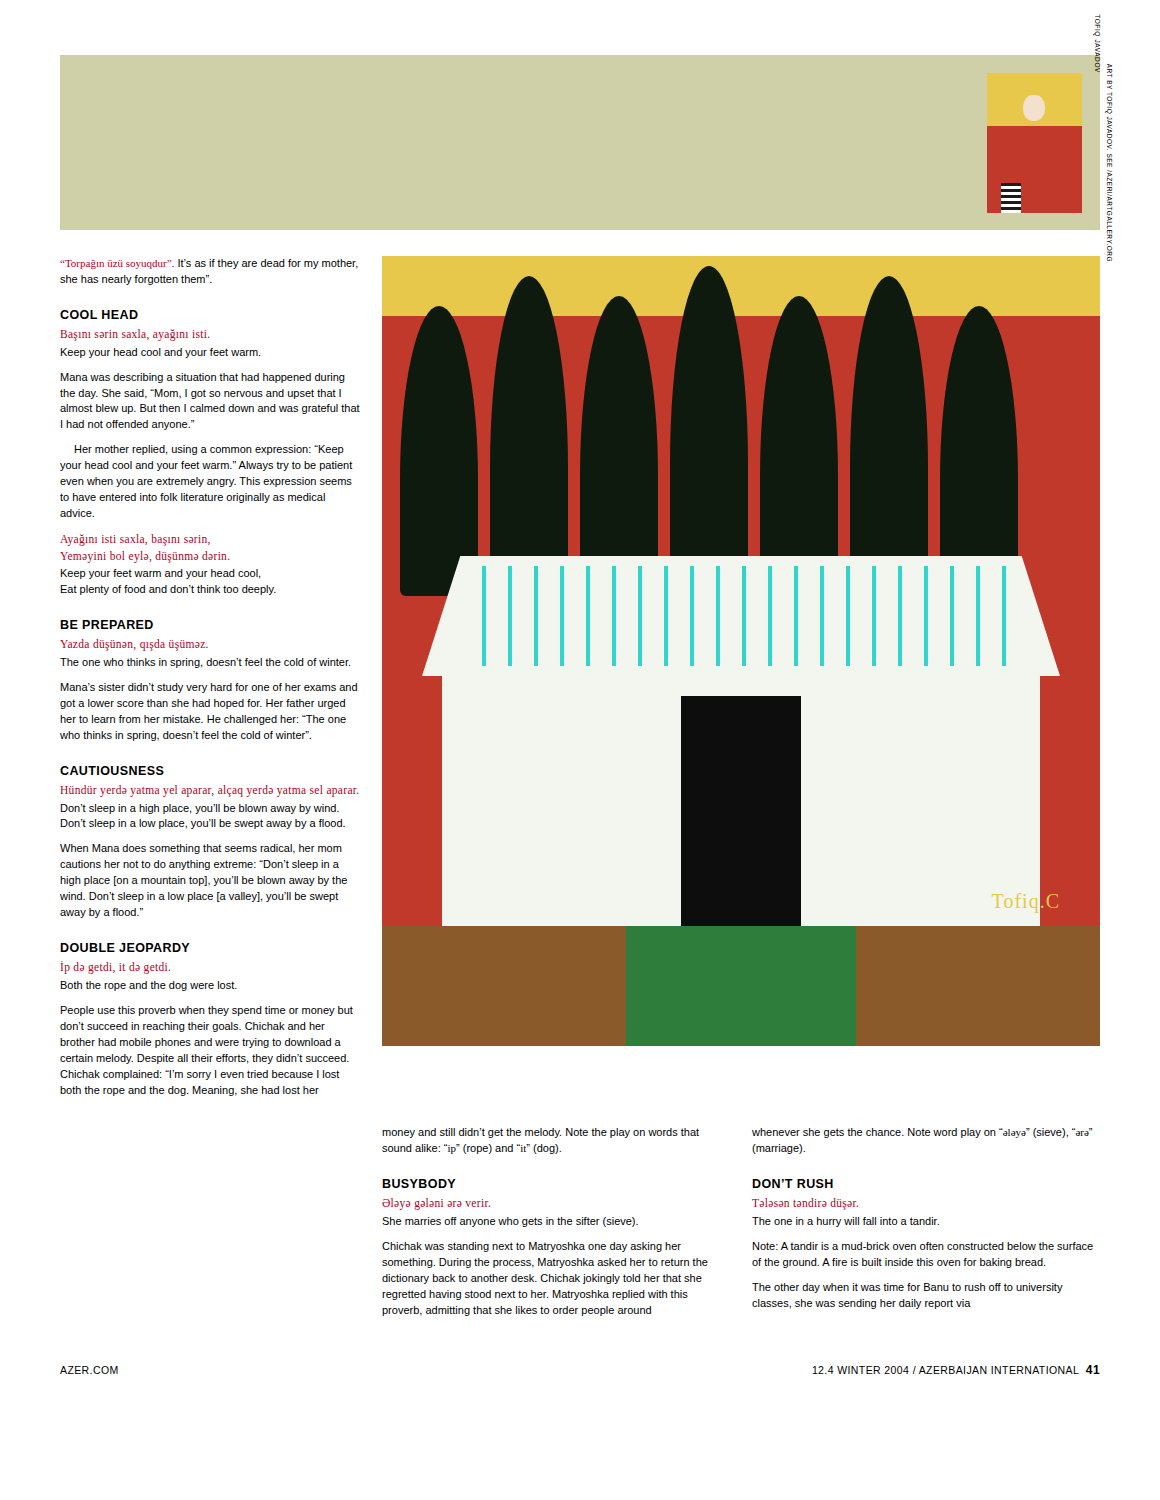TOFIQ JAVADOV
“Torpağın üzü soyuqdur”. It’s as if they are dead for my mother, she has nearly forgotten them”.
Cool Head
Başını sərin saxla, ayağını isti.
Keep your head cool and your feet warm.
Mana was describing a situation that had happened during the day. She said, “Mom, I got so nervous and upset that I almost blew up. But then I calmed down and was grateful that I had not offended anyone.”
Her mother replied, using a common expression: “Keep your head cool and your feet warm.” Always try to be patient even when you are extremely angry. This expression seems to have entered into folk literature originally as medical advice.
Ayağını isti saxla, başını sərin,
Yeməyini bol eylə, düşünmə dərin.
Keep your feet warm and your head cool,
Eat plenty of food and don’t think too deeply.
Be Prepared
Yazda düşünən, qışda üşüməz.
The one who thinks in spring, doesn’t feel the cold of winter.
Mana’s sister didn’t study very hard for one of her exams and got a lower score than she had hoped for. Her father urged her to learn from her mistake. He challenged her: “The one who thinks in spring, doesn’t feel the cold of winter”.
Cautiousness
Hündür yerdə yatma yel aparar, alçaq yerdə yatma sel aparar.
Don’t sleep in a high place, you’ll be blown away by wind. Don’t sleep in a low place, you’ll be swept away by a flood.
When Mana does something that seems radical, her mom cautions her not to do anything extreme: “Don’t sleep in a high place [on a mountain top], you’ll be blown away by the wind. Don’t sleep in a low place [a valley], you’ll be swept away by a flood.”
Double Jeopardy
İp də getdi, it də getdi.
Both the rope and the dog were lost.
People use this proverb when they spend time or money but don’t succeed in reaching their goals. Chichak and her brother had mobile phones and were trying to download a certain melody. Despite all their efforts, they didn’t succeed. Chichak complained: “I’m sorry I even tried because I lost both the rope and the dog. Meaning, she had lost her
ART BY TOFIQ JAVADOV. SEE /AZERI/ARTGALLERY.ORG
Tofiq.C
money and still didn’t get the melody. Note the play on words that sound alike: “ip” (rope) and “it” (dog).
Busybody
Ələyə gələni ərə verir.
She marries off anyone who gets in the sifter (sieve).
Chichak was standing next to Matryoshka one day asking her something. During the process, Matryoshka asked her to return the dictionary back to another desk. Chichak jokingly told her that she regretted having stood next to her. Matryoshka replied with this proverb, admitting that she likes to order people around
whenever she gets the chance. Note word play on “ələyə” (sieve), “ərə” (marriage).
Don’t Rush
Tələsən təndirə düşər.
The one in a hurry will fall into a tandir.
Note: A tandir is a mud-brick oven often constructed below the surface of the ground. A fire is built inside this oven for baking bread.
The other day when it was time for Banu to rush off to university classes, she was sending her daily report via
AZER.com
12.4 Winter 2004 / Azerbaijan International 41